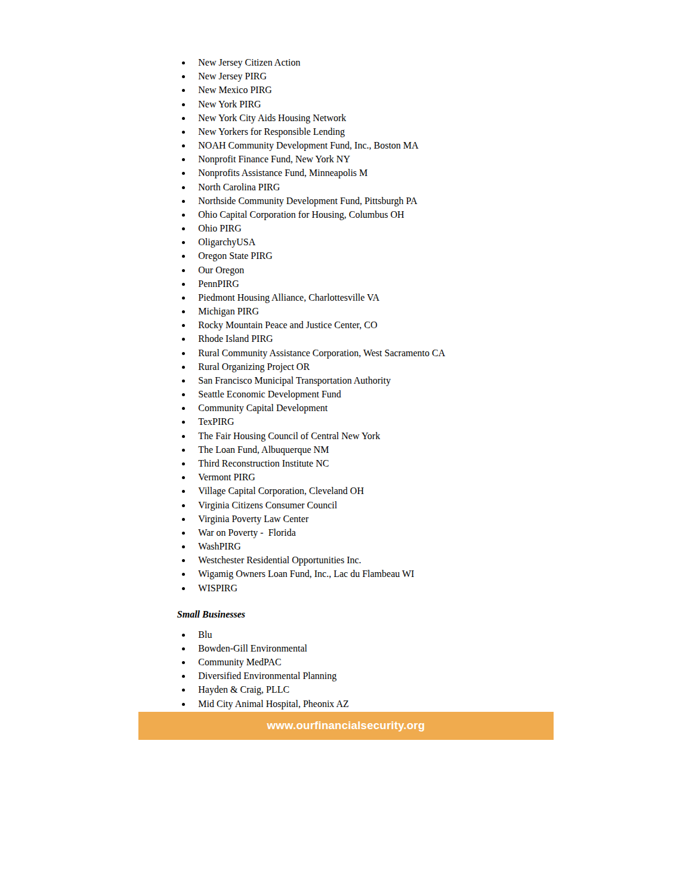New Jersey Citizen Action
New Jersey PIRG
New Mexico PIRG
New York PIRG
New York City Aids Housing Network
New Yorkers for Responsible Lending
NOAH Community Development Fund, Inc., Boston MA
Nonprofit Finance Fund, New York NY
Nonprofits Assistance Fund, Minneapolis M
North Carolina PIRG
Northside Community Development Fund, Pittsburgh PA
Ohio Capital Corporation for Housing, Columbus OH
Ohio PIRG
OligarchyUSA
Oregon State PIRG
Our Oregon
PennPIRG
Piedmont Housing Alliance, Charlottesville VA
Michigan PIRG
Rocky Mountain Peace and Justice Center, CO
Rhode Island PIRG
Rural Community Assistance Corporation, West Sacramento CA
Rural Organizing Project OR
San Francisco Municipal Transportation Authority
Seattle Economic Development Fund
Community Capital Development
TexPIRG
The Fair Housing Council of Central New York
The Loan Fund, Albuquerque NM
Third Reconstruction Institute NC
Vermont PIRG
Village Capital Corporation, Cleveland OH
Virginia Citizens Consumer Council
Virginia Poverty Law Center
War on Poverty - Florida
WashPIRG
Westchester Residential Opportunities Inc.
Wigamig Owners Loan Fund, Inc., Lac du Flambeau WI
WISPIRG
Small Businesses
Blu
Bowden-Gill Environmental
Community MedPAC
Diversified Environmental Planning
Hayden & Craig, PLLC
Mid City Animal Hospital, Pheonix AZ
www.ourfinancialsecurity.org